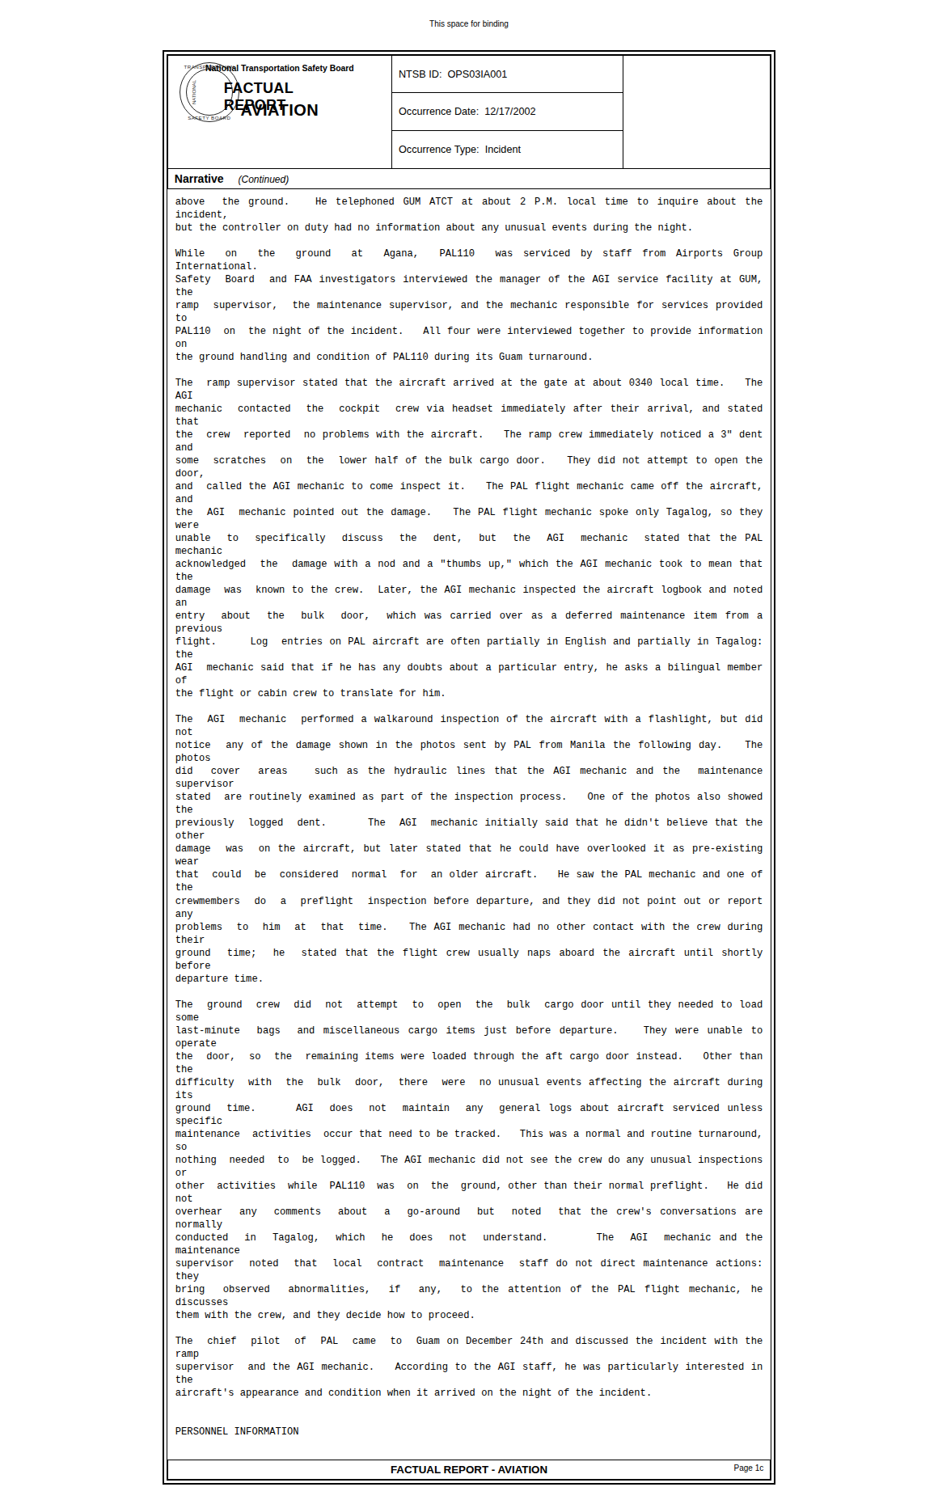This space for binding
| TRANSPORTATION SAFETY BOARD NATIONAL National Transportation Safety Board FACTUAL REPORT AVIATION | NTSB ID: OPS03IA001 | |
| Occurrence Date: 12/17/2002 |
| Occurrence Type: Incident |
Narrative(Continued)
above the ground. He telephoned GUM ATCT at about 2 P.M. local time to inquire about the incident, but the controller on duty had no information about any unusual events during the night. While on the ground at Agana, PAL110 was serviced by staff from Airports Group International. Safety Board and FAA investigators interviewed the manager of the AGI service facility at GUM, the ramp supervisor, the maintenance supervisor, and the mechanic responsible for services provided to PAL110 on the night of the incident. All four were interviewed together to provide information on the ground handling and condition of PAL110 during its Guam turnaround. The ramp supervisor stated that the aircraft arrived at the gate at about 0340 local time. The AGI mechanic contacted the cockpit crew via headset immediately after their arrival, and stated that the crew reported no problems with the aircraft. The ramp crew immediately noticed a 3" dent and some scratches on the lower half of the bulk cargo door. They did not attempt to open the door, and called the AGI mechanic to come inspect it. The PAL flight mechanic came off the aircraft, and the AGI mechanic pointed out the damage. The PAL flight mechanic spoke only Tagalog, so they were unable to specifically discuss the dent, but the AGI mechanic stated that the PAL mechanic acknowledged the damage with a nod and a "thumbs up," which the AGI mechanic took to mean that the damage was known to the crew. Later, the AGI mechanic inspected the aircraft logbook and noted an entry about the bulk door, which was carried over as a deferred maintenance item from a previous flight. Log entries on PAL aircraft are often partially in English and partially in Tagalog: the AGI mechanic said that if he has any doubts about a particular entry, he asks a bilingual member of the flight or cabin crew to translate for him. The AGI mechanic performed a walkaround inspection of the aircraft with a flashlight, but did not notice any of the damage shown in the photos sent by PAL from Manila the following day. The photos did cover areas such as the hydraulic lines that the AGI mechanic and the maintenance supervisor stated are routinely examined as part of the inspection process. One of the photos also showed the previously logged dent. The AGI mechanic initially said that he didn't believe that the other damage was on the aircraft, but later stated that he could have overlooked it as pre-existing wear that could be considered normal for an older aircraft. He saw the PAL mechanic and one of the crewmembers do a preflight inspection before departure, and they did not point out or report any problems to him at that time. The AGI mechanic had no other contact with the crew during their ground time; he stated that the flight crew usually naps aboard the aircraft until shortly before departure time. The ground crew did not attempt to open the bulk cargo door until they needed to load some last-minute bags and miscellaneous cargo items just before departure. They were unable to operate the door, so the remaining items were loaded through the aft cargo door instead. Other than the difficulty with the bulk door, there were no unusual events affecting the aircraft during its ground time. AGI does not maintain any general logs about aircraft serviced unless specific maintenance activities occur that need to be tracked. This was a normal and routine turnaround, so nothing needed to be logged. The AGI mechanic did not see the crew do any unusual inspections or other activities while PAL110 was on the ground, other than their normal preflight. He did not overhear any comments about a go-around but noted that the crew's conversations are normally conducted in Tagalog, which he does not understand. The AGI mechanic and the maintenance supervisor noted that local contract maintenance staff do not direct maintenance actions: they bring observed abnormalities, if any, to the attention of the PAL flight mechanic, he discusses them with the crew, and they decide how to proceed. The chief pilot of PAL came to Guam on December 24th and discussed the incident with the ramp supervisor and the AGI mechanic. According to the AGI staff, he was particularly interested in the aircraft's appearance and condition when it arrived on the night of the incident. PERSONNEL INFORMATION
FACTUAL REPORT - AVIATION Page 1c